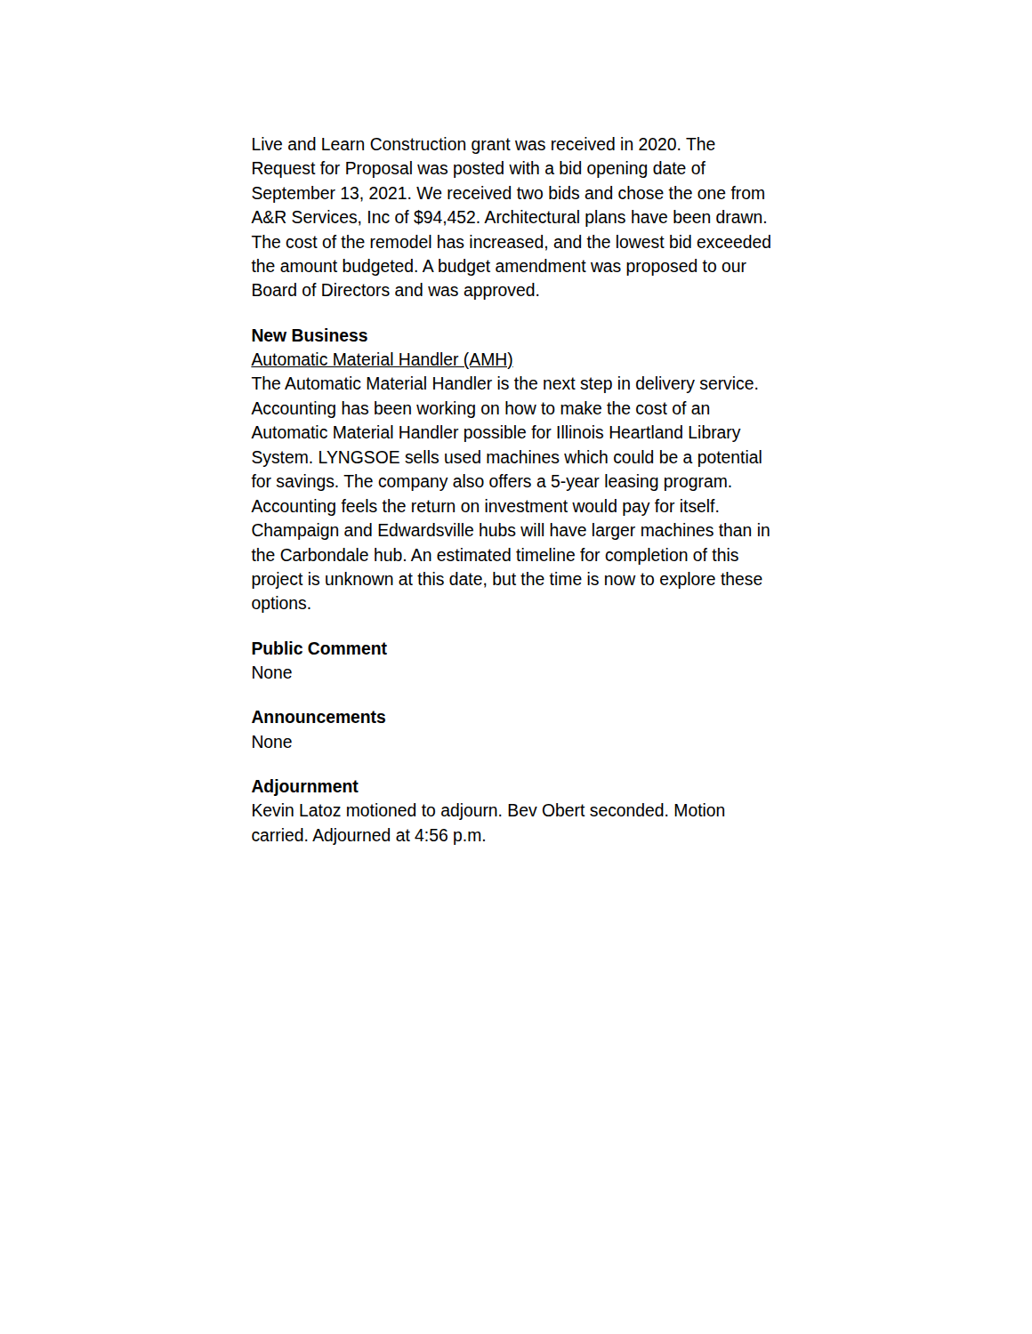Live and Learn Construction grant was received in 2020. The Request for Proposal was posted with a bid opening date of September 13, 2021. We received two bids and chose the one from A&R Services, Inc of $94,452. Architectural plans have been drawn. The cost of the remodel has increased, and the lowest bid exceeded the amount budgeted. A budget amendment was proposed to our Board of Directors and was approved.
New Business
Automatic Material Handler (AMH)
The Automatic Material Handler is the next step in delivery service. Accounting has been working on how to make the cost of an Automatic Material Handler possible for Illinois Heartland Library System. LYNGSOE sells used machines which could be a potential for savings. The company also offers a 5-year leasing program. Accounting feels the return on investment would pay for itself. Champaign and Edwardsville hubs will have larger machines than in the Carbondale hub. An estimated timeline for completion of this project is unknown at this date, but the time is now to explore these options.
Public Comment
None
Announcements
None
Adjournment
Kevin Latoz motioned to adjourn. Bev Obert seconded. Motion carried. Adjourned at 4:56 p.m.